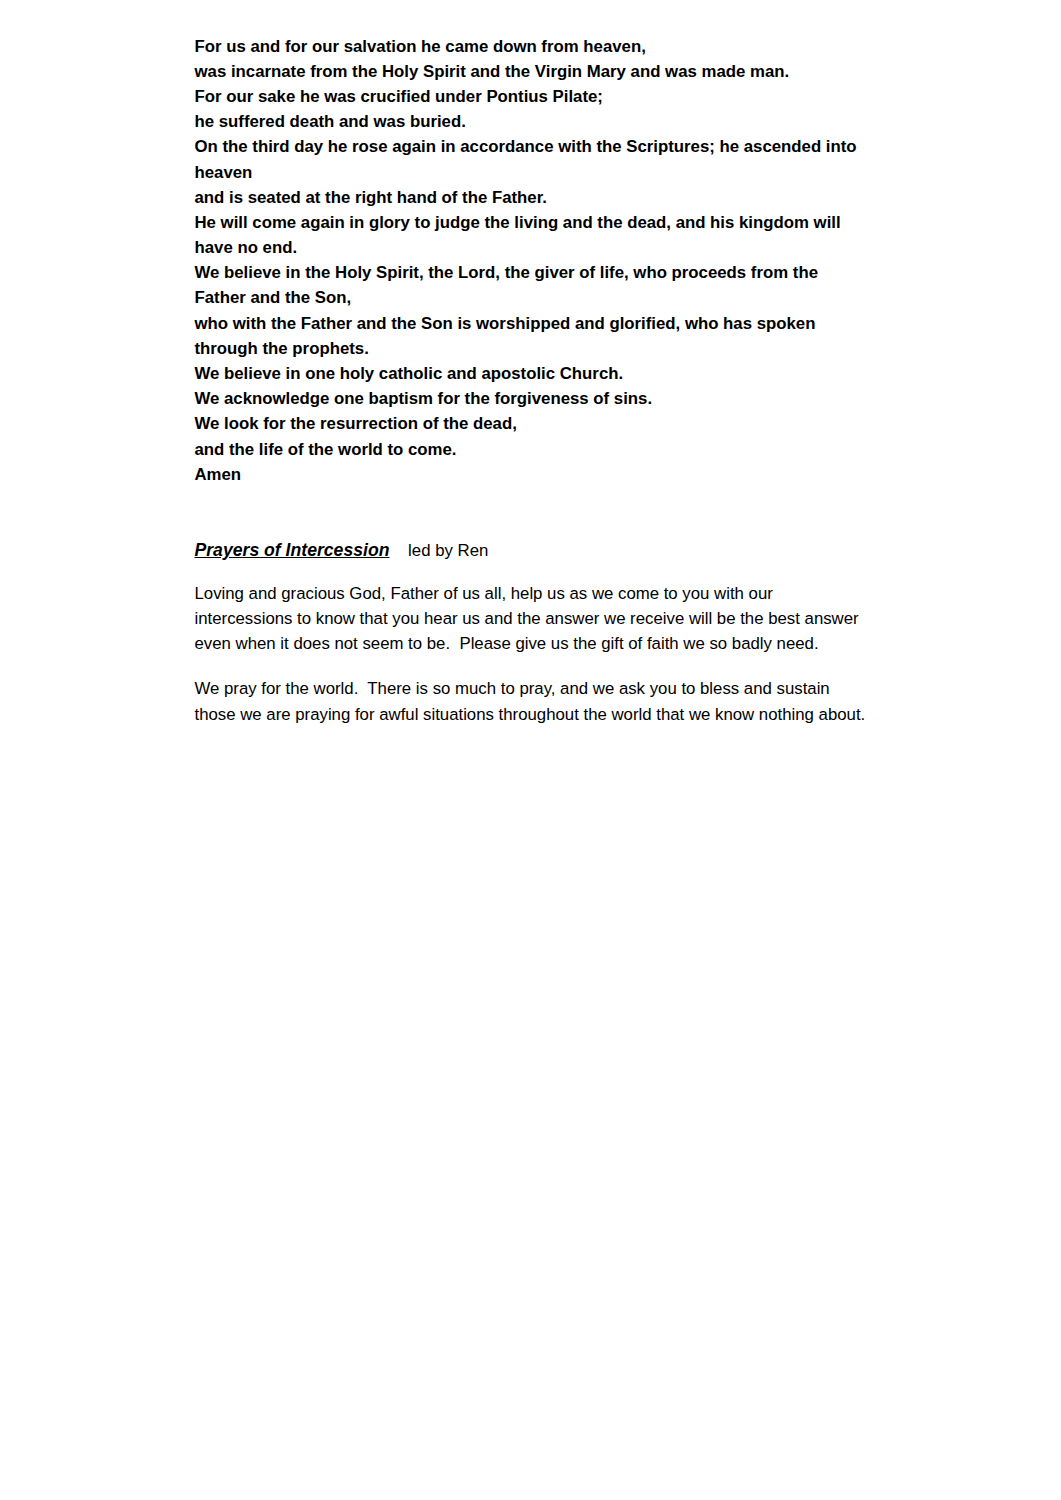For us and for our salvation he came down from heaven,
was incarnate from the Holy Spirit and the Virgin Mary and was made man.
For our sake he was crucified under Pontius Pilate;
he suffered death and was buried.
On the third day he rose again in accordance with the Scriptures; he ascended into heaven
and is seated at the right hand of the Father.
He will come again in glory to judge the living and the dead, and his kingdom will have no end.
We believe in the Holy Spirit, the Lord, the giver of life, who proceeds from the Father and the Son,
who with the Father and the Son is worshipped and glorified, who has spoken through the prophets.
We believe in one holy catholic and apostolic Church.
We acknowledge one baptism for the forgiveness of sins.
We look for the resurrection of the dead,
and the life of the world to come.
Amen
Prayers of Intercession
led by Ren
Loving and gracious God, Father of us all, help us as we come to you with our intercessions to know that you hear us and the answer we receive will be the best answer even when it does not seem to be. Please give us the gift of faith we so badly need.
We pray for the world. There is so much to pray, and we ask you to bless and sustain those we are praying for awful situations throughout the world that we know nothing about.